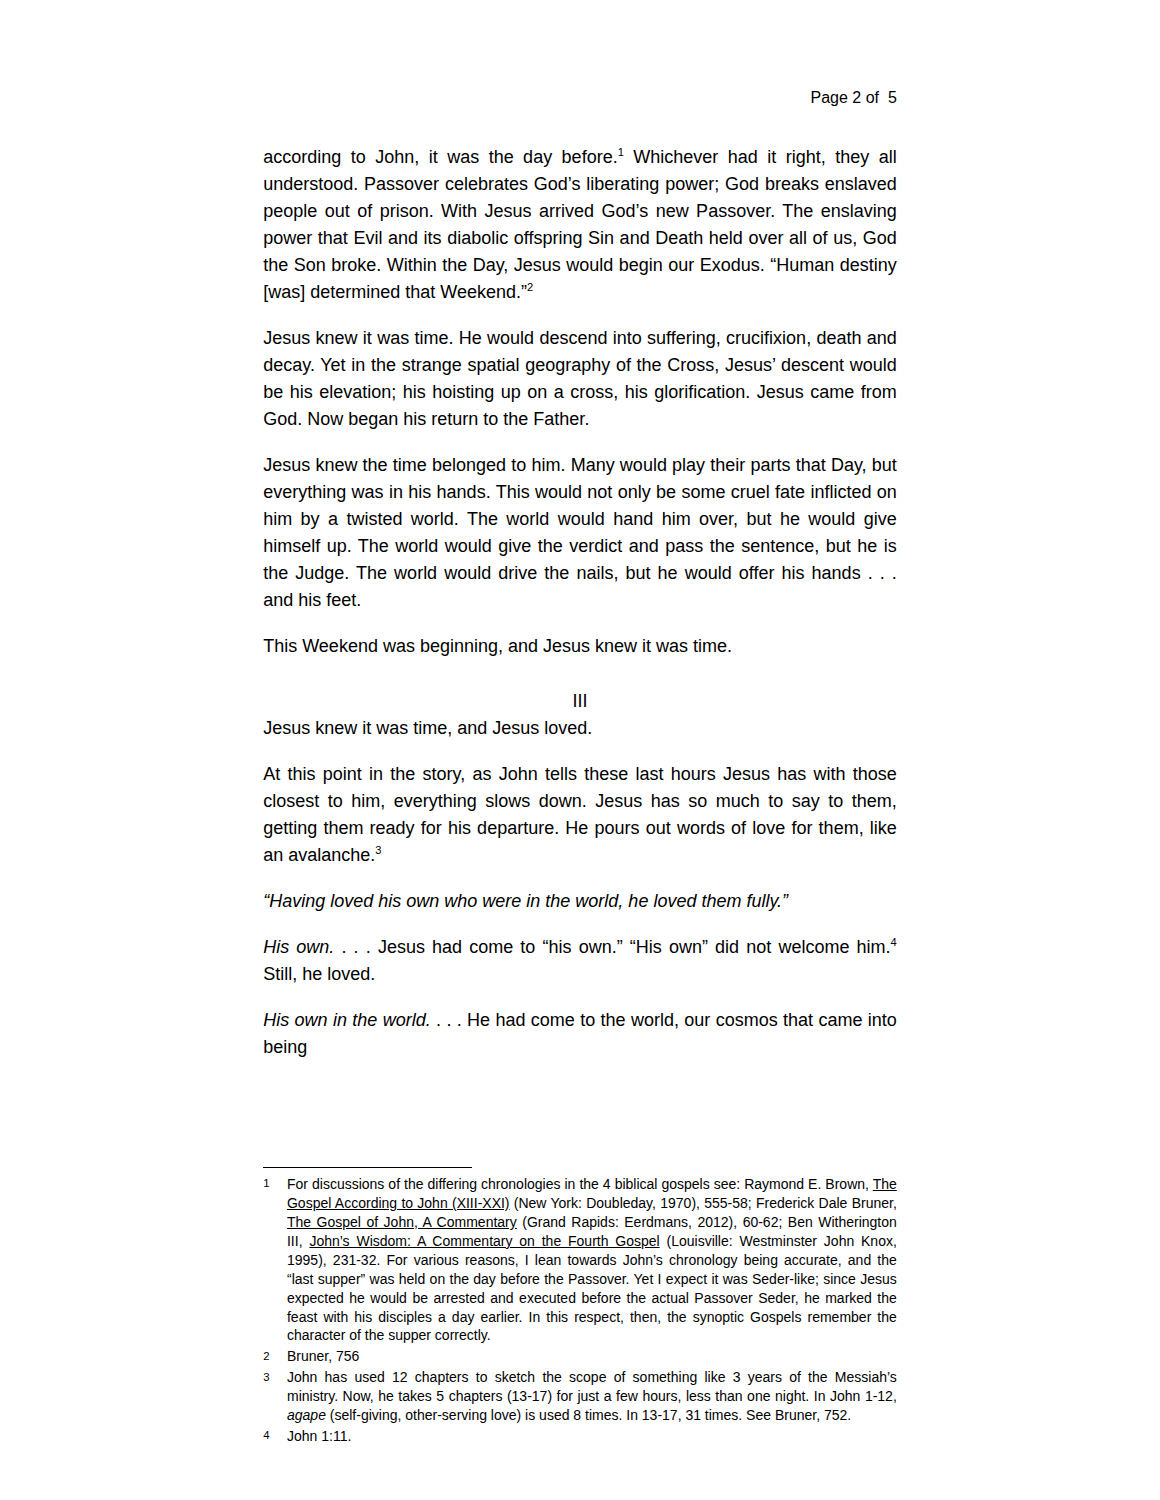Page 2 of 5
according to John, it was the day before.1 Whichever had it right, they all understood. Passover celebrates God’s liberating power; God breaks enslaved people out of prison. With Jesus arrived God’s new Passover. The enslaving power that Evil and its diabolic offspring Sin and Death held over all of us, God the Son broke. Within the Day, Jesus would begin our Exodus. “Human destiny [was] determined that Weekend.”2
Jesus knew it was time. He would descend into suffering, crucifixion, death and decay. Yet in the strange spatial geography of the Cross, Jesus’ descent would be his elevation; his hoisting up on a cross, his glorification. Jesus came from God. Now began his return to the Father.
Jesus knew the time belonged to him. Many would play their parts that Day, but everything was in his hands. This would not only be some cruel fate inflicted on him by a twisted world. The world would hand him over, but he would give himself up. The world would give the verdict and pass the sentence, but he is the Judge. The world would drive the nails, but he would offer his hands . . . and his feet.
This Weekend was beginning, and Jesus knew it was time.
III
Jesus knew it was time, and Jesus loved.
At this point in the story, as John tells these last hours Jesus has with those closest to him, everything slows down. Jesus has so much to say to them, getting them ready for his departure. He pours out words of love for them, like an avalanche.3
“Having loved his own who were in the world, he loved them fully.”
His own. . . . Jesus had come to “his own.” “His own” did not welcome him.4 Still, he loved.
His own in the world. . . . He had come to the world, our cosmos that came into being
1
For discussions of the differing chronologies in the 4 biblical gospels see: Raymond E. Brown, The Gospel According to John (XIII-XXI) (New York: Doubleday, 1970), 555-58; Frederick Dale Bruner, The Gospel of John, A Commentary (Grand Rapids: Eerdmans, 2012), 60-62; Ben Witherington III, John’s Wisdom: A Commentary on the Fourth Gospel (Louisville: Westminster John Knox, 1995), 231-32. For various reasons, I lean towards John’s chronology being accurate, and the “last supper” was held on the day before the Passover. Yet I expect it was Seder-like; since Jesus expected he would be arrested and executed before the actual Passover Seder, he marked the feast with his disciples a day earlier. In this respect, then, the synoptic Gospels remember the character of the supper correctly.
2
Bruner, 756
3
John has used 12 chapters to sketch the scope of something like 3 years of the Messiah’s ministry. Now, he takes 5 chapters (13-17) for just a few hours, less than one night. In John 1-12, agape (self-giving, other-serving love) is used 8 times. In 13-17, 31 times. See Bruner, 752.
4
John 1:11.